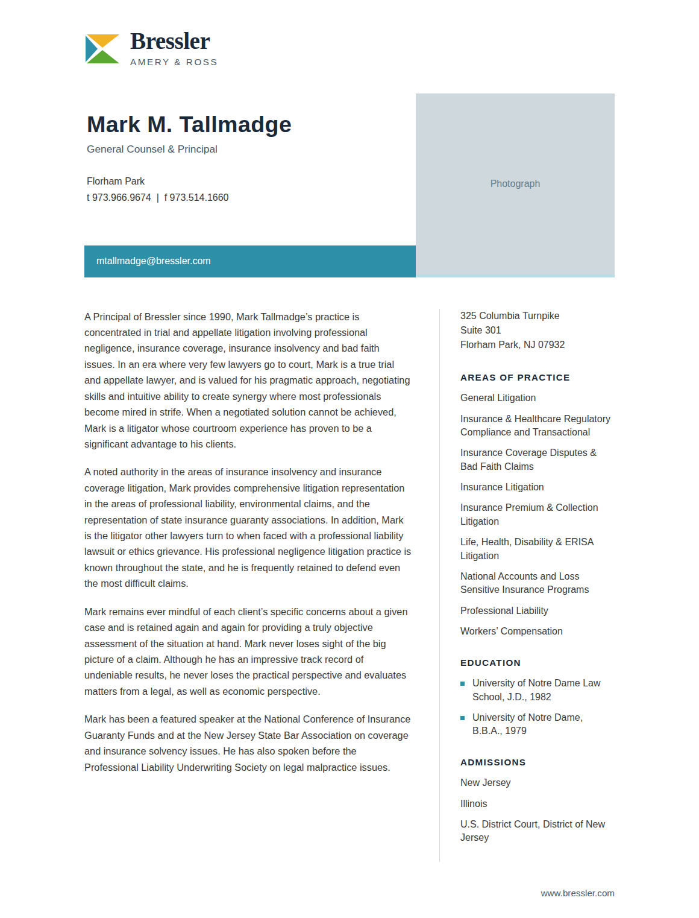Bressler
AMERY & ROSS
Mark M. Tallmadge
General Counsel & Principal
Florham Park
t 973.966.9674 | f 973.514.1660
mtallmadge@bressler.com
A Principal of Bressler since 1990, Mark Tallmadge’s practice is concentrated in trial and appellate litigation involving professional negligence, insurance coverage, insurance insolvency and bad faith issues. In an era where very few lawyers go to court, Mark is a true trial and appellate lawyer, and is valued for his pragmatic approach, negotiating skills and intuitive ability to create synergy where most professionals become mired in strife. When a negotiated solution cannot be achieved, Mark is a litigator whose courtroom experience has proven to be a significant advantage to his clients.
A noted authority in the areas of insurance insolvency and insurance coverage litigation, Mark provides comprehensive litigation representation in the areas of professional liability, environmental claims, and the representation of state insurance guaranty associations. In addition, Mark is the litigator other lawyers turn to when faced with a professional liability lawsuit or ethics grievance. His professional negligence litigation practice is known throughout the state, and he is frequently retained to defend even the most difficult claims.
Mark remains ever mindful of each client’s specific concerns about a given case and is retained again and again for providing a truly objective assessment of the situation at hand. Mark never loses sight of the big picture of a claim. Although he has an impressive track record of undeniable results, he never loses the practical perspective and evaluates matters from a legal, as well as economic perspective.
Mark has been a featured speaker at the National Conference of Insurance Guaranty Funds and at the New Jersey State Bar Association on coverage and insurance solvency issues. He has also spoken before the Professional Liability Underwriting Society on legal malpractice issues.
325 Columbia Turnpike
Suite 301
Florham Park, NJ 07932
Areas of Practice
General Litigation
Insurance & Healthcare Regulatory Compliance and Transactional
Insurance Coverage Disputes & Bad Faith Claims
Insurance Litigation
Insurance Premium & Collection Litigation
Life, Health, Disability & ERISA Litigation
National Accounts and Loss Sensitive Insurance Programs
Professional Liability
Workers’ Compensation
Education
University of Notre Dame Law School, J.D., 1982
University of Notre Dame, B.B.A., 1979
Admissions
New Jersey
Illinois
U.S. District Court, District of New Jersey
www.bressler.com